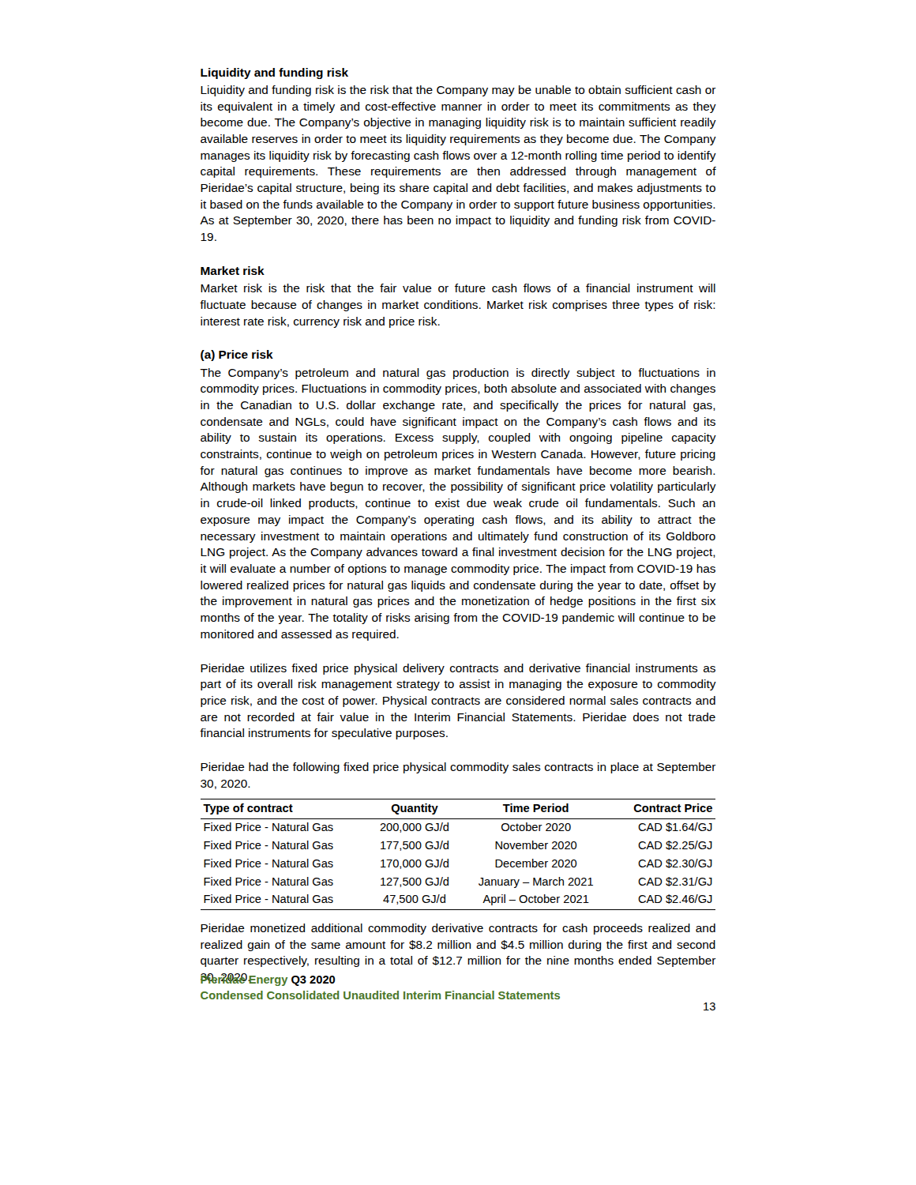Liquidity and funding risk
Liquidity and funding risk is the risk that the Company may be unable to obtain sufficient cash or its equivalent in a timely and cost-effective manner in order to meet its commitments as they become due. The Company’s objective in managing liquidity risk is to maintain sufficient readily available reserves in order to meet its liquidity requirements as they become due. The Company manages its liquidity risk by forecasting cash flows over a 12-month rolling time period to identify capital requirements. These requirements are then addressed through management of Pieridae’s capital structure, being its share capital and debt facilities, and makes adjustments to it based on the funds available to the Company in order to support future business opportunities. As at September 30, 2020, there has been no impact to liquidity and funding risk from COVID-19.
Market risk
Market risk is the risk that the fair value or future cash flows of a financial instrument will fluctuate because of changes in market conditions. Market risk comprises three types of risk: interest rate risk, currency risk and price risk.
(a) Price risk
The Company’s petroleum and natural gas production is directly subject to fluctuations in commodity prices. Fluctuations in commodity prices, both absolute and associated with changes in the Canadian to U.S. dollar exchange rate, and specifically the prices for natural gas, condensate and NGLs, could have significant impact on the Company’s cash flows and its ability to sustain its operations. Excess supply, coupled with ongoing pipeline capacity constraints, continue to weigh on petroleum prices in Western Canada. However, future pricing for natural gas continues to improve as market fundamentals have become more bearish. Although markets have begun to recover, the possibility of significant price volatility particularly in crude-oil linked products, continue to exist due weak crude oil fundamentals. Such an exposure may impact the Company’s operating cash flows, and its ability to attract the necessary investment to maintain operations and ultimately fund construction of its Goldboro LNG project. As the Company advances toward a final investment decision for the LNG project, it will evaluate a number of options to manage commodity price. The impact from COVID-19 has lowered realized prices for natural gas liquids and condensate during the year to date, offset by the improvement in natural gas prices and the monetization of hedge positions in the first six months of the year. The totality of risks arising from the COVID-19 pandemic will continue to be monitored and assessed as required.
Pieridae utilizes fixed price physical delivery contracts and derivative financial instruments as part of its overall risk management strategy to assist in managing the exposure to commodity price risk, and the cost of power. Physical contracts are considered normal sales contracts and are not recorded at fair value in the Interim Financial Statements. Pieridae does not trade financial instruments for speculative purposes.
Pieridae had the following fixed price physical commodity sales contracts in place at September 30, 2020.
| Type of contract | Quantity | Time Period | Contract Price |
| --- | --- | --- | --- |
| Fixed Price - Natural Gas | 200,000 GJ/d | October 2020 | CAD $1.64/GJ |
| Fixed Price - Natural Gas | 177,500 GJ/d | November 2020 | CAD $2.25/GJ |
| Fixed Price - Natural Gas | 170,000 GJ/d | December 2020 | CAD $2.30/GJ |
| Fixed Price - Natural Gas | 127,500 GJ/d | January – March 2021 | CAD $2.31/GJ |
| Fixed Price - Natural Gas | 47,500 GJ/d | April – October 2021 | CAD $2.46/GJ |
Pieridae monetized additional commodity derivative contracts for cash proceeds realized and realized gain of the same amount for $8.2 million and $4.5 million during the first and second quarter respectively, resulting in a total of $12.7 million for the nine months ended September 30, 2020.
Pieridae Energy Q3 2020
Condensed Consolidated Unaudited Interim Financial Statements
13